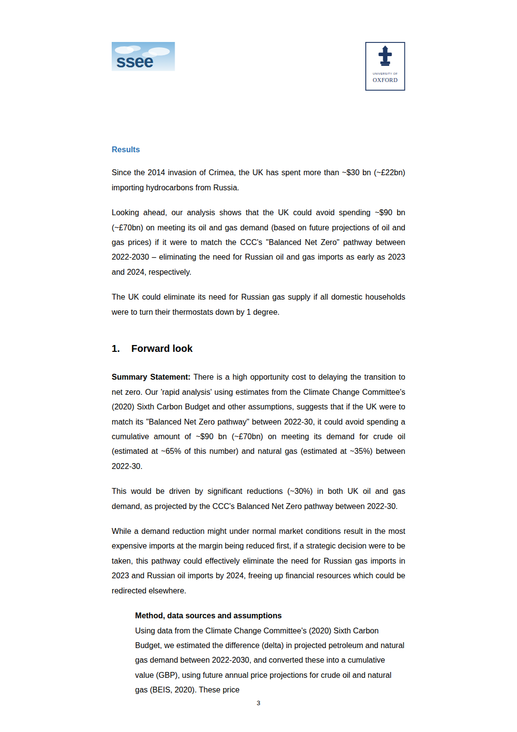ssee
UNIVERSITY OF OXFORD
Results
Since the 2014 invasion of Crimea, the UK has spent more than ~$30 bn (~£22bn) importing hydrocarbons from Russia.
Looking ahead, our analysis shows that the UK could avoid spending ~$90 bn (~£70bn) on meeting its oil and gas demand (based on future projections of oil and gas prices) if it were to match the CCC's "Balanced Net Zero" pathway between 2022-2030 – eliminating the need for Russian oil and gas imports as early as 2023 and 2024, respectively.
The UK could eliminate its need for Russian gas supply if all domestic households were to turn their thermostats down by 1 degree.
1. Forward look
Summary Statement: There is a high opportunity cost to delaying the transition to net zero. Our 'rapid analysis' using estimates from the Climate Change Committee's (2020) Sixth Carbon Budget and other assumptions, suggests that if the UK were to match its "Balanced Net Zero pathway" between 2022-30, it could avoid spending a cumulative amount of ~$90 bn (~£70bn) on meeting its demand for crude oil (estimated at ~65% of this number) and natural gas (estimated at ~35%) between 2022-30.
This would be driven by significant reductions (~30%) in both UK oil and gas demand, as projected by the CCC's Balanced Net Zero pathway between 2022-30.
While a demand reduction might under normal market conditions result in the most expensive imports at the margin being reduced first, if a strategic decision were to be taken, this pathway could effectively eliminate the need for Russian gas imports in 2023 and Russian oil imports by 2024, freeing up financial resources which could be redirected elsewhere.
Method, data sources and assumptions
Using data from the Climate Change Committee's (2020) Sixth Carbon Budget, we estimated the difference (delta) in projected petroleum and natural gas demand between 2022-2030, and converted these into a cumulative value (GBP), using future annual price projections for crude oil and natural gas (BEIS, 2020). These price
3